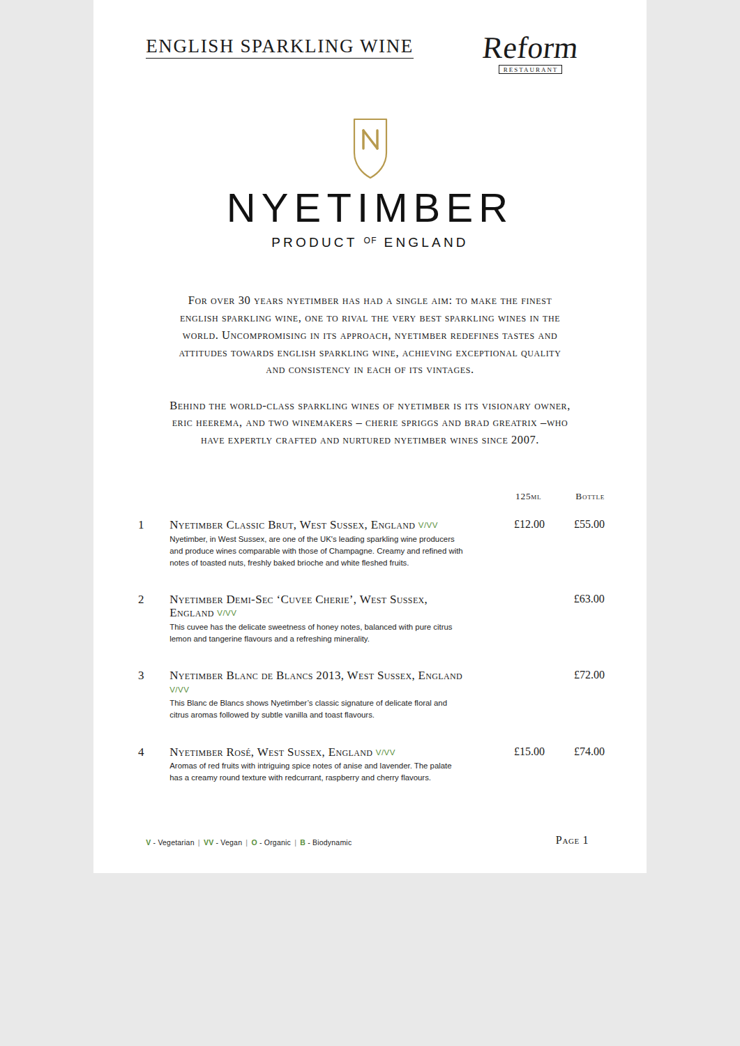English Sparkling Wine
Reform Restaurant
NYETIMBER
PRODUCT OF ENGLAND
For over 30 years nyetimber has had a single aim: to make the finest english sparkling wine, one to rival the very best sparkling wines in the world. Uncompromising in its approach, nyetimber redefines tastes and attitudes towards english sparkling wine, achieving exceptional quality and consistency in each of its vintages.
Behind the world-class sparkling wines of nyetimber is its visionary owner, eric heerema, and two winemakers – cherie spriggs and brad greatrix –who have expertly crafted and nurtured nyetimber wines since 2007.
125ml
Bottle
1
Nyetimber Classic Brut, West Sussex, England V/VV
Nyetimber, in West Sussex, are one of the UK's leading sparkling wine producers and produce wines comparable with those of Champagne. Creamy and refined with notes of toasted nuts, freshly baked brioche and white fleshed fruits.
£12.00
£55.00
2
Nyetimber Demi-Sec ‘Cuvee Cherie’, West Sussex, England V/VV
This cuvee has the delicate sweetness of honey notes, balanced with pure citrus lemon and tangerine flavours and a refreshing minerality.
£63.00
3
Nyetimber Blanc de Blancs 2013, West Sussex, England V/VV
This Blanc de Blancs shows Nyetimber’s classic signature of delicate floral and citrus aromas followed by subtle vanilla and toast flavours.
£72.00
4
Nyetimber Rosé, West Sussex, England V/VV
Aromas of red fruits with intriguing spice notes of anise and lavender. The palate has a creamy round texture with redcurrant, raspberry and cherry flavours.
£15.00
£74.00
V - Vegetarian | VV - Vegan | O - Organic | B - Biodynamic
Page 1